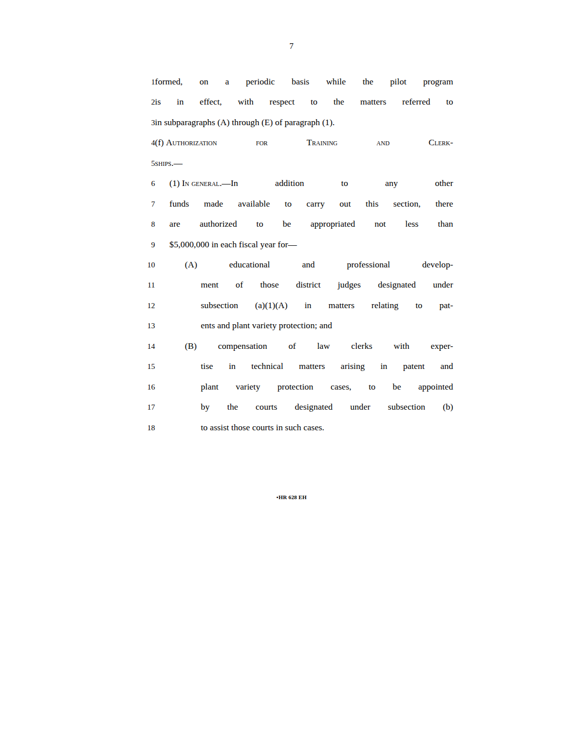7
| 1 | formed, on a periodic basis while the pilot program |
| 2 | is in effect, with respect to the matters referred to |
| 3 | in subparagraphs (A) through (E) of paragraph (1). |
| 4 | (f) Authorization for Training and Clerk- |
| 5 | ships .— |
| 6 | (1) In general .—In addition to any other |
| 7 | funds made available to carry out this section, there |
| 8 | are authorized to be appropriated not less than |
| 9 | $5,000,000 in each fiscal year for— |
| 10 | (A) educational and professional develop- |
| 11 | ment of those district judges designated under |
| 12 | subsection (a)(1)(A) in matters relating to pat- |
| 13 | ents and plant variety protection; and |
| 14 | (B) compensation of law clerks with exper- |
| 15 | tise in technical matters arising in patent and |
| 16 | plant variety protection cases, to be appointed |
| 17 | by the courts designated under subsection (b) |
| 18 | to assist those courts in such cases. |
•HR 628 EH